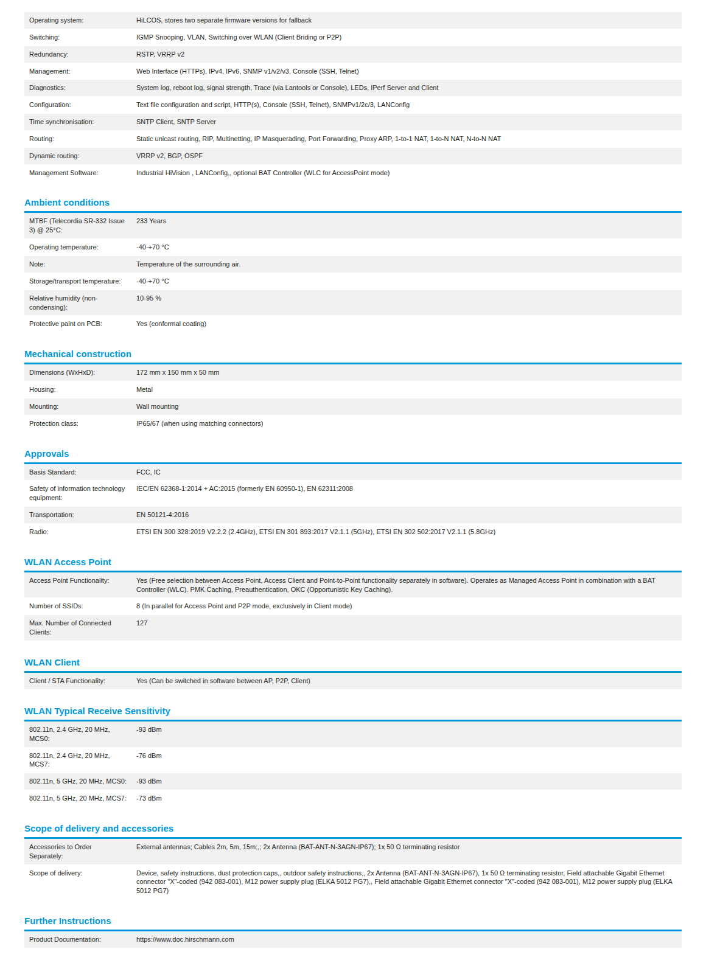| Operating system: | HiLCOS, stores two separate firmware versions for fallback |
| Switching: | IGMP Snooping, VLAN, Switching over WLAN (Client Briding or P2P) |
| Redundancy: | RSTP, VRRP v2 |
| Management: | Web Interface (HTTPs), IPv4, IPv6, SNMP v1/v2/v3, Console (SSH, Telnet) |
| Diagnostics: | System log, reboot log, signal strength, Trace (via Lantools or Console), LEDs, IPerf Server and Client |
| Configuration: | Text file configuration and script, HTTP(s), Console (SSH, Telnet), SNMPv1/2c/3, LANConfig |
| Time synchronisation: | SNTP Client, SNTP Server |
| Routing: | Static unicast routing, RIP, Multinetting, IP Masquerading, Port Forwarding, Proxy ARP, 1-to-1 NAT, 1-to-N NAT, N-to-N NAT |
| Dynamic routing: | VRRP v2, BGP, OSPF |
| Management Software: | Industrial HiVision , LANConfig,, optional BAT Controller (WLC for AccessPoint mode) |
Ambient conditions
| MTBF (Telecordia SR-332 Issue 3) @ 25°C: | 233 Years |
| Operating temperature: | -40-+70 °C |
| Note: | Temperature of the surrounding air. |
| Storage/transport temperature: | -40-+70 °C |
| Relative humidity (non-condensing): | 10-95 % |
| Protective paint on PCB: | Yes (conformal coating) |
Mechanical construction
| Dimensions (WxHxD): | 172 mm x 150 mm x 50 mm |
| Housing: | Metal |
| Mounting: | Wall mounting |
| Protection class: | IP65/67 (when using matching connectors) |
Approvals
| Basis Standard: | FCC, IC |
| Safety of information technology equipment: | IEC/EN 62368-1:2014 + AC:2015 (formerly EN 60950-1), EN 62311:2008 |
| Transportation: | EN 50121-4:2016 |
| Radio: | ETSI EN 300 328:2019 V2.2.2 (2.4GHz), ETSI EN 301 893:2017 V2.1.1 (5GHz), ETSI EN 302 502:2017 V2.1.1 (5.8GHz) |
WLAN Access Point
| Access Point Functionality: | Yes (Free selection between Access Point, Access Client and Point-to-Point functionality separately in software). Operates as Managed Access Point in combination with a BAT Controller (WLC). PMK Caching, Preauthentication, OKC (Opportunistic Key Caching). |
| Number of SSIDs: | 8 (In parallel for Access Point and P2P mode, exclusively in Client mode) |
| Max. Number of Connected Clients: | 127 |
WLAN Client
| Client / STA Functionality: | Yes (Can be switched in software between AP, P2P, Client) |
WLAN Typical Receive Sensitivity
| 802.11n, 2.4 GHz, 20 MHz, MCS0: | -93 dBm |
| 802.11n, 2.4 GHz, 20 MHz, MCS7: | -76 dBm |
| 802.11n, 5 GHz, 20 MHz, MCS0: | -93 dBm |
| 802.11n, 5 GHz, 20 MHz, MCS7: | -73 dBm |
Scope of delivery and accessories
| Accessories to Order Separately: | External antennas; Cables 2m, 5m, 15m;,; 2x Antenna (BAT-ANT-N-3AGN-IP67); 1x 50 Ω terminating resistor |
| Scope of delivery: | Device, safety instructions, dust protection caps,, outdoor safety instructions,, 2x Antenna (BAT-ANT-N-3AGN-IP67), 1x 50 Ω terminating resistor, Field attachable Gigabit Ethernet connector "X"-coded (942 083-001), M12 power supply plug (ELKA 5012 PG7),, Field attachable Gigabit Ethernet connector "X"-coded (942 083-001), M12 power supply plug (ELKA 5012 PG7) |
Further Instructions
| Product Documentation: | https://www.doc.hirschmann.com |